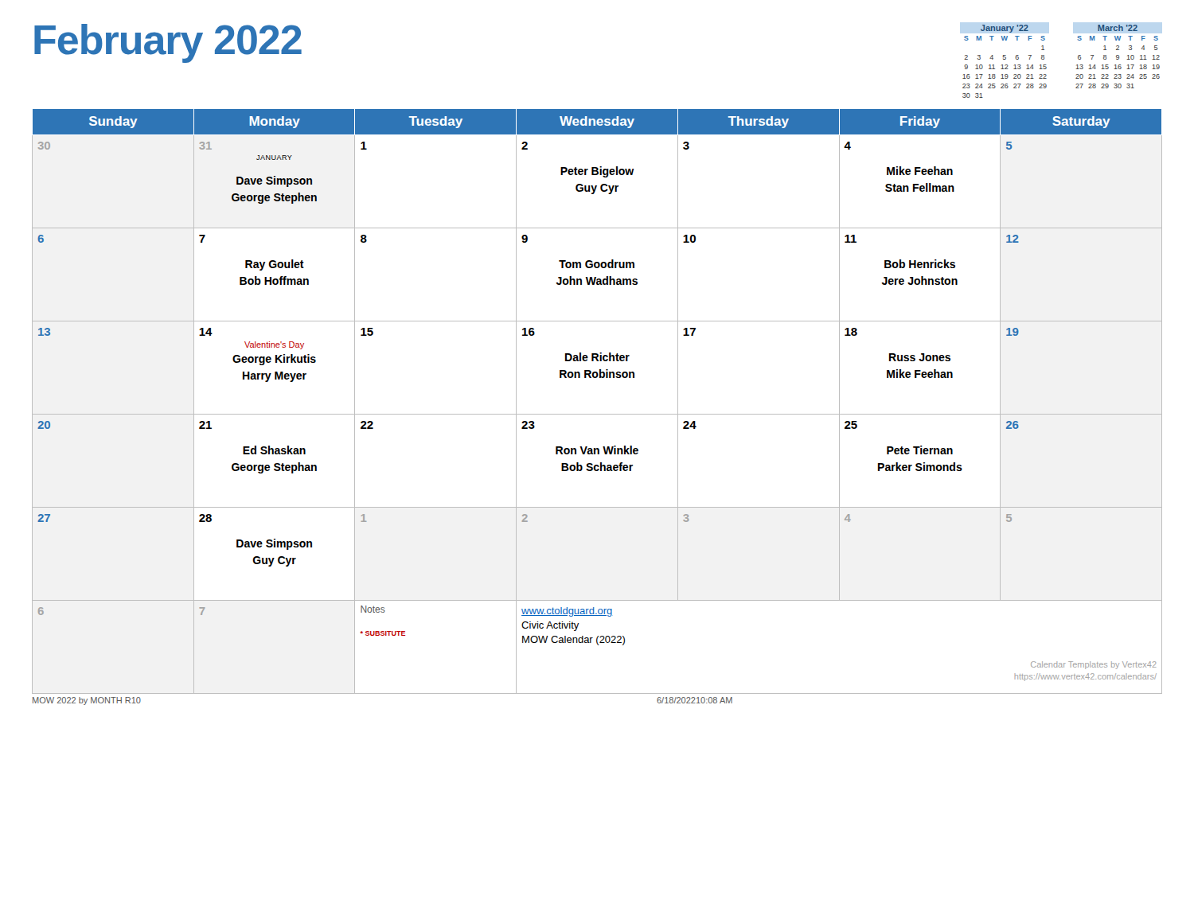February 2022
January '22
| S | M | T | W | T | F | S |
| --- | --- | --- | --- | --- | --- | --- |
| | | | | | | 1 |
| 2 | 3 | 4 | 5 | 6 | 7 | 8 |
| 9 | 10 | 11 | 12 | 13 | 14 | 15 |
| 16 | 17 | 18 | 19 | 20 | 21 | 22 |
| 23 | 24 | 25 | 26 | 27 | 28 | 29 |
| 30 | 31 | | | | | |
March '22
| S | M | T | W | T | F | S |
| --- | --- | --- | --- | --- | --- | --- |
| | | 1 | 2 | 3 | 4 | 5 |
| 6 | 7 | 8 | 9 | 10 | 11 | 12 |
| 13 | 14 | 15 | 16 | 17 | 18 | 19 |
| 20 | 21 | 22 | 23 | 24 | 25 | 26 |
| 27 | 28 | 29 | 30 | 31 | | |
| Sunday | Monday | Tuesday | Wednesday | Thursday | Friday | Saturday |
| --- | --- | --- | --- | --- | --- | --- |
| 30 | 31 JANUARY Dave Simpson George Stephen | 1 | 2 Peter Bigelow Guy Cyr | 3 | 4 Mike Feehan Stan Fellman | 5 |
| 6 | 7 Ray Goulet Bob Hoffman | 8 | 9 Tom Goodrum John Wadhams | 10 | 11 Bob Henricks Jere Johnston | 12 |
| 13 | 14 Valentine's Day George Kirkutis Harry Meyer | 15 | 16 Dale Richter Ron Robinson | 17 | 18 Russ Jones Mike Feehan | 19 |
| 20 | 21 Ed Shaskan George Stephan | 22 | 23 Ron Van Winkle Bob Schaefer | 24 | 25 Pete Tiernan Parker Simonds | 26 |
| 27 | 28 Dave Simpson Guy Cyr | 1 | 2 | 3 | 4 | 5 |
| 6 | 7 | Notes * SUBSITUTE | www.ctoldguard.org Civic Activity MOW Calendar (2022) Calendar Templates by Vertex42 https://www.vertex42.com/calendars/ |
MOW 2022 by MONTH R10 6/18/202210:08 AM